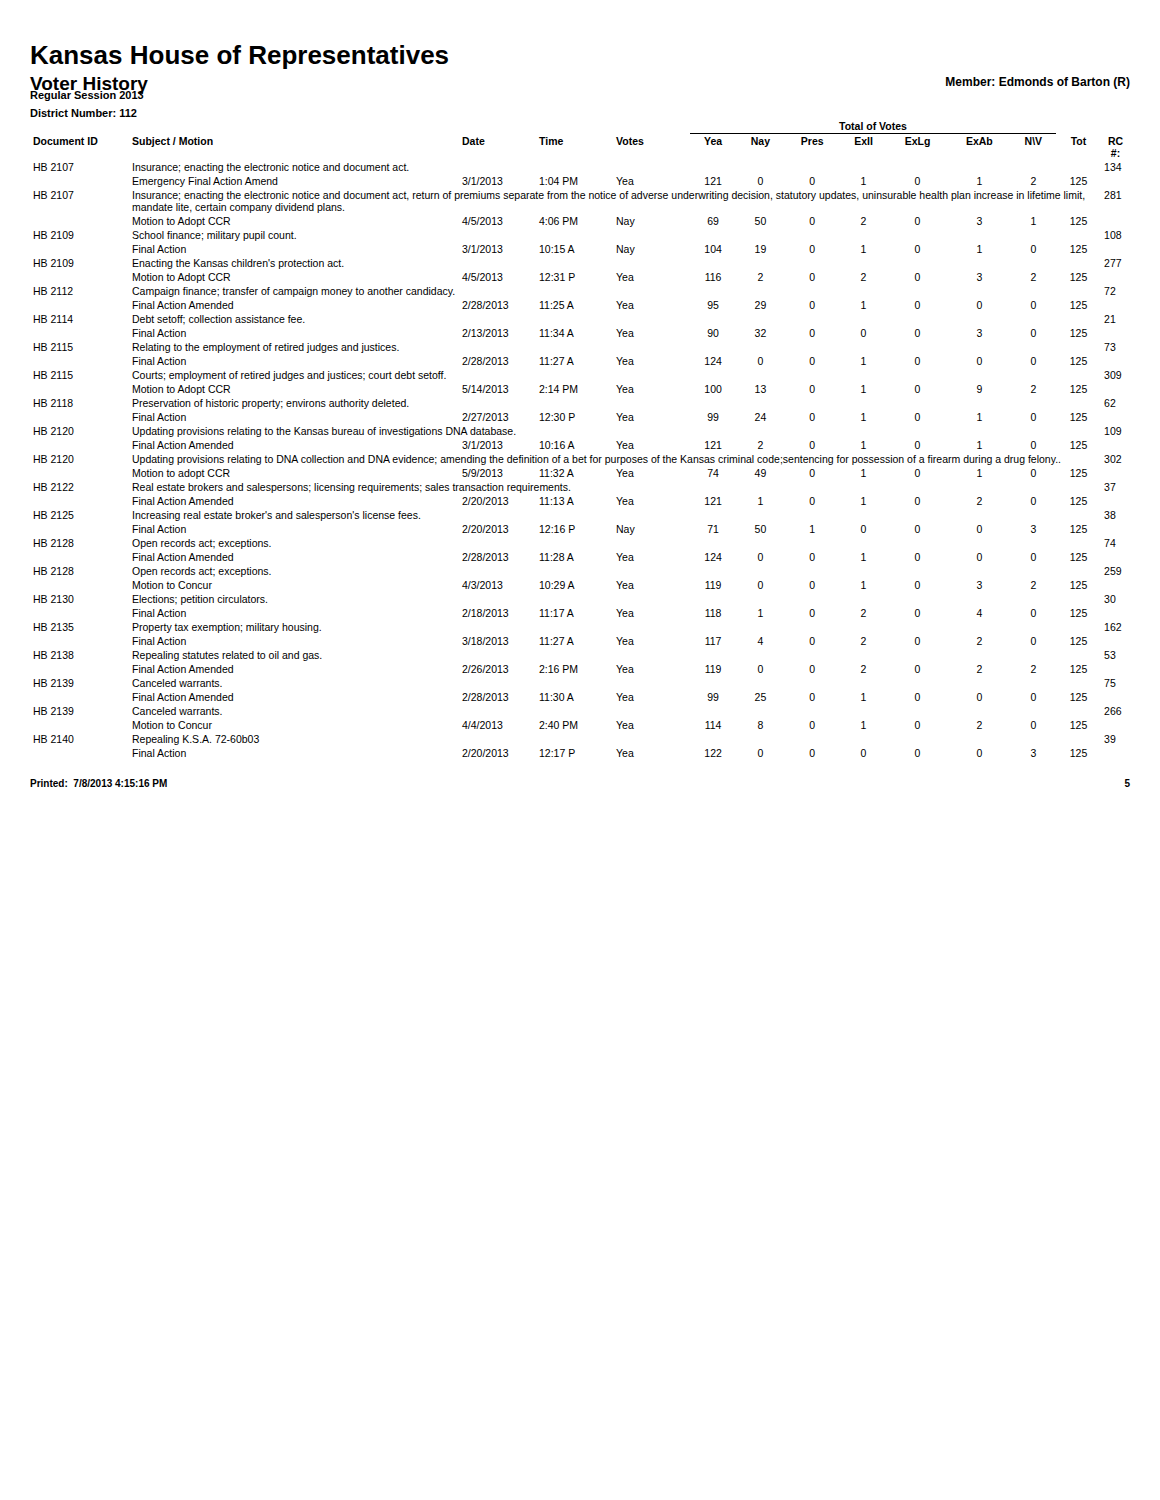Kansas House of Representatives
Voter History
Member: Edmonds of Barton (R)
Regular Session 2013
District Number: 112
| | Total of Votes | |
| --- | --- | --- |
| Document ID | Subject / Motion | Date | Time | Votes | Yea | Nay | Pres | ExII | ExLg | ExAb | N\V | Tot | RC #: |
| HB 2107 | Insurance; enacting the electronic notice and document act. | 134 |
| | Emergency Final Action Amend | 3/1/2013 | 1:04 PM | Yea | 121 | 0 | 0 | 1 | 0 | 1 | 2 | 125 | |
| HB 2107 | Insurance; enacting the electronic notice and document act, return of premiums separate from the notice of adverse underwriting decision, statutory updates, uninsurable health plan increase in lifetime limit, mandate lite, certain company dividend plans. | 281 |
| | Motion to Adopt CCR | 4/5/2013 | 4:06 PM | Nay | 69 | 50 | 0 | 2 | 0 | 3 | 1 | 125 | |
| HB 2109 | School finance; military pupil count. | 108 |
| | Final Action | 3/1/2013 | 10:15 A | Nay | 104 | 19 | 0 | 1 | 0 | 1 | 0 | 125 | |
| HB 2109 | Enacting the Kansas children's protection act. | 277 |
| | Motion to Adopt CCR | 4/5/2013 | 12:31 P | Yea | 116 | 2 | 0 | 2 | 0 | 3 | 2 | 125 | |
| HB 2112 | Campaign finance; transfer of campaign money to another candidacy. | 72 |
| | Final Action Amended | 2/28/2013 | 11:25 A | Yea | 95 | 29 | 0 | 1 | 0 | 0 | 0 | 125 | |
| HB 2114 | Debt setoff; collection assistance fee. | 21 |
| | Final Action | 2/13/2013 | 11:34 A | Yea | 90 | 32 | 0 | 0 | 0 | 3 | 0 | 125 | |
| HB 2115 | Relating to the employment of retired judges and justices. | 73 |
| | Final Action | 2/28/2013 | 11:27 A | Yea | 124 | 0 | 0 | 1 | 0 | 0 | 0 | 125 | |
| HB 2115 | Courts; employment of retired judges and justices; court debt setoff. | 309 |
| | Motion to Adopt CCR | 5/14/2013 | 2:14 PM | Yea | 100 | 13 | 0 | 1 | 0 | 9 | 2 | 125 | |
| HB 2118 | Preservation of historic property; environs authority deleted. | 62 |
| | Final Action | 2/27/2013 | 12:30 P | Yea | 99 | 24 | 0 | 1 | 0 | 1 | 0 | 125 | |
| HB 2120 | Updating provisions relating to the Kansas bureau of investigations DNA database. | 109 |
| | Final Action Amended | 3/1/2013 | 10:16 A | Yea | 121 | 2 | 0 | 1 | 0 | 1 | 0 | 125 | |
| HB 2120 | Updating provisions relating to DNA collection and DNA evidence; amending the definition of a bet for purposes of the Kansas criminal code;sentencing for possession of a firearm during a drug felony.. | 302 |
| | Motion to adopt CCR | 5/9/2013 | 11:32 A | Yea | 74 | 49 | 0 | 1 | 0 | 1 | 0 | 125 | |
| HB 2122 | Real estate brokers and salespersons; licensing requirements; sales transaction requirements. | 37 |
| | Final Action Amended | 2/20/2013 | 11:13 A | Yea | 121 | 1 | 0 | 1 | 0 | 2 | 0 | 125 | |
| HB 2125 | Increasing real estate broker's and salesperson's license fees. | 38 |
| | Final Action | 2/20/2013 | 12:16 P | Nay | 71 | 50 | 1 | 0 | 0 | 0 | 3 | 125 | |
| HB 2128 | Open records act; exceptions. | 74 |
| | Final Action Amended | 2/28/2013 | 11:28 A | Yea | 124 | 0 | 0 | 1 | 0 | 0 | 0 | 125 | |
| HB 2128 | Open records act; exceptions. | 259 |
| | Motion to Concur | 4/3/2013 | 10:29 A | Yea | 119 | 0 | 0 | 1 | 0 | 3 | 2 | 125 | |
| HB 2130 | Elections; petition circulators. | 30 |
| | Final Action | 2/18/2013 | 11:17 A | Yea | 118 | 1 | 0 | 2 | 0 | 4 | 0 | 125 | |
| HB 2135 | Property tax exemption; military housing. | 162 |
| | Final Action | 3/18/2013 | 11:27 A | Yea | 117 | 4 | 0 | 2 | 0 | 2 | 0 | 125 | |
| HB 2138 | Repealing statutes related to oil and gas. | 53 |
| | Final Action Amended | 2/26/2013 | 2:16 PM | Yea | 119 | 0 | 0 | 2 | 0 | 2 | 2 | 125 | |
| HB 2139 | Canceled warrants. | 75 |
| | Final Action Amended | 2/28/2013 | 11:30 A | Yea | 99 | 25 | 0 | 1 | 0 | 0 | 0 | 125 | |
| HB 2139 | Canceled warrants. | 266 |
| | Motion to Concur | 4/4/2013 | 2:40 PM | Yea | 114 | 8 | 0 | 1 | 0 | 2 | 0 | 125 | |
| HB 2140 | Repealing K.S.A. 72-60b03 | 39 |
| | Final Action | 2/20/2013 | 12:17 P | Yea | 122 | 0 | 0 | 0 | 0 | 0 | 3 | 125 | |
Printed: 7/8/2013 4:15:16 PM 5